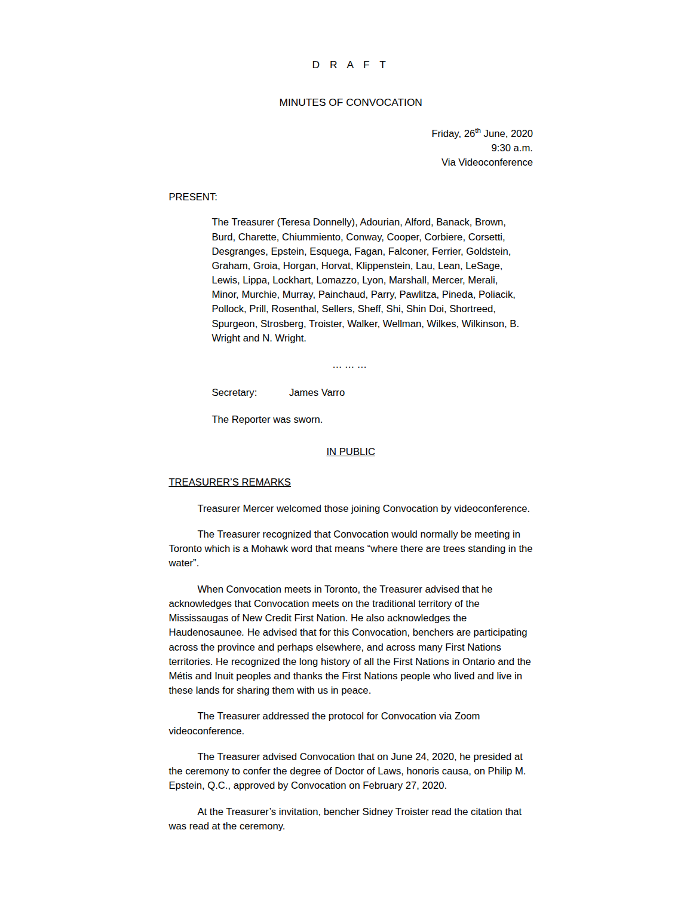D R A F T
MINUTES OF CONVOCATION
Friday, 26th June, 2020
9:30 a.m.
Via Videoconference
PRESENT:
The Treasurer (Teresa Donnelly), Adourian, Alford, Banack, Brown, Burd, Charette, Chiummiento, Conway, Cooper, Corbiere, Corsetti, Desgranges, Epstein, Esquega, Fagan, Falconer, Ferrier, Goldstein, Graham, Groia, Horgan, Horvat, Klippenstein, Lau, Lean, LeSage, Lewis, Lippa, Lockhart, Lomazzo, Lyon, Marshall, Mercer, Merali, Minor, Murchie, Murray, Painchaud, Parry, Pawlitza, Pineda, Poliacik, Pollock, Prill, Rosenthal, Sellers, Sheff, Shi, Shin Doi, Shortreed, Spurgeon, Strosberg, Troister, Walker, Wellman, Wilkes, Wilkinson, B. Wright and N. Wright.
………
Secretary: James Varro
The Reporter was sworn.
IN PUBLIC
TREASURER’S REMARKS
Treasurer Mercer welcomed those joining Convocation by videoconference.
The Treasurer recognized that Convocation would normally be meeting in Toronto which is a Mohawk word that means “where there are trees standing in the water”.
When Convocation meets in Toronto, the Treasurer advised that he acknowledges that Convocation meets on the traditional territory of the Mississaugas of New Credit First Nation. He also acknowledges the Haudenosaunee. He advised that for this Convocation, benchers are participating across the province and perhaps elsewhere, and across many First Nations territories. He recognized the long history of all the First Nations in Ontario and the Métis and Inuit peoples and thanks the First Nations people who lived and live in these lands for sharing them with us in peace.
The Treasurer addressed the protocol for Convocation via Zoom videoconference.
The Treasurer advised Convocation that on June 24, 2020, he presided at the ceremony to confer the degree of Doctor of Laws, honoris causa, on Philip M. Epstein, Q.C., approved by Convocation on February 27, 2020.
At the Treasurer’s invitation, bencher Sidney Troister read the citation that was read at the ceremony.